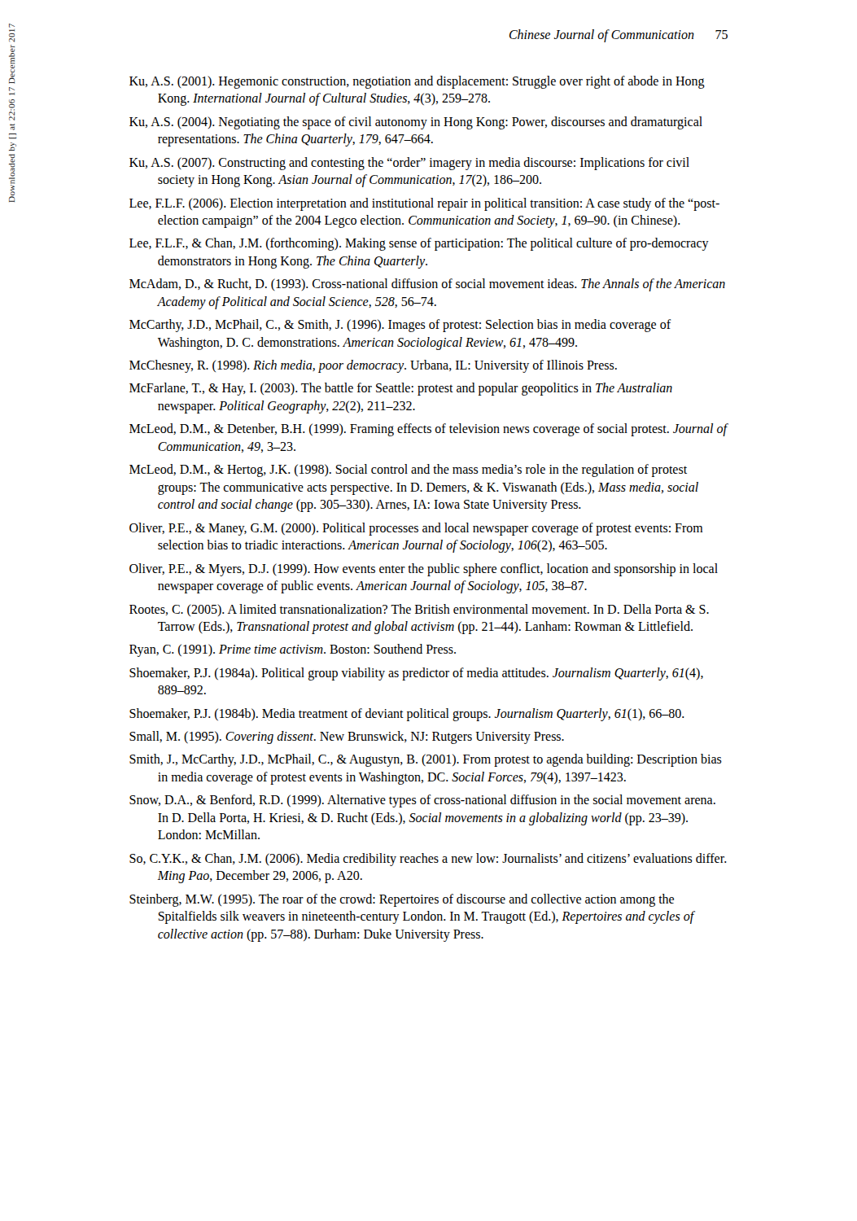Downloaded by [] at 22:06 17 December 2017
Chinese Journal of Communication 75
Ku, A.S. (2001). Hegemonic construction, negotiation and displacement: Struggle over right of abode in Hong Kong. International Journal of Cultural Studies, 4(3), 259–278.
Ku, A.S. (2004). Negotiating the space of civil autonomy in Hong Kong: Power, discourses and dramaturgical representations. The China Quarterly, 179, 647–664.
Ku, A.S. (2007). Constructing and contesting the “order” imagery in media discourse: Implications for civil society in Hong Kong. Asian Journal of Communication, 17(2), 186–200.
Lee, F.L.F. (2006). Election interpretation and institutional repair in political transition: A case study of the “post-election campaign” of the 2004 Legco election. Communication and Society, 1, 69–90. (in Chinese).
Lee, F.L.F., & Chan, J.M. (forthcoming). Making sense of participation: The political culture of pro-democracy demonstrators in Hong Kong. The China Quarterly.
McAdam, D., & Rucht, D. (1993). Cross-national diffusion of social movement ideas. The Annals of the American Academy of Political and Social Science, 528, 56–74.
McCarthy, J.D., McPhail, C., & Smith, J. (1996). Images of protest: Selection bias in media coverage of Washington, D. C. demonstrations. American Sociological Review, 61, 478–499.
McChesney, R. (1998). Rich media, poor democracy. Urbana, IL: University of Illinois Press.
McFarlane, T., & Hay, I. (2003). The battle for Seattle: protest and popular geopolitics in The Australian newspaper. Political Geography, 22(2), 211–232.
McLeod, D.M., & Detenber, B.H. (1999). Framing effects of television news coverage of social protest. Journal of Communication, 49, 3–23.
McLeod, D.M., & Hertog, J.K. (1998). Social control and the mass media’s role in the regulation of protest groups: The communicative acts perspective. In D. Demers, & K. Viswanath (Eds.), Mass media, social control and social change (pp. 305–330). Arnes, IA: Iowa State University Press.
Oliver, P.E., & Maney, G.M. (2000). Political processes and local newspaper coverage of protest events: From selection bias to triadic interactions. American Journal of Sociology, 106(2), 463–505.
Oliver, P.E., & Myers, D.J. (1999). How events enter the public sphere conflict, location and sponsorship in local newspaper coverage of public events. American Journal of Sociology, 105, 38–87.
Rootes, C. (2005). A limited transnationalization? The British environmental movement. In D. Della Porta & S. Tarrow (Eds.), Transnational protest and global activism (pp. 21–44). Lanham: Rowman & Littlefield.
Ryan, C. (1991). Prime time activism. Boston: Southend Press.
Shoemaker, P.J. (1984a). Political group viability as predictor of media attitudes. Journalism Quarterly, 61(4), 889–892.
Shoemaker, P.J. (1984b). Media treatment of deviant political groups. Journalism Quarterly, 61(1), 66–80.
Small, M. (1995). Covering dissent. New Brunswick, NJ: Rutgers University Press.
Smith, J., McCarthy, J.D., McPhail, C., & Augustyn, B. (2001). From protest to agenda building: Description bias in media coverage of protest events in Washington, DC. Social Forces, 79(4), 1397–1423.
Snow, D.A., & Benford, R.D. (1999). Alternative types of cross-national diffusion in the social movement arena. In D. Della Porta, H. Kriesi, & D. Rucht (Eds.), Social movements in a globalizing world (pp. 23–39). London: McMillan.
So, C.Y.K., & Chan, J.M. (2006). Media credibility reaches a new low: Journalists’ and citizens’ evaluations differ. Ming Pao, December 29, 2006, p. A20.
Steinberg, M.W. (1995). The roar of the crowd: Repertoires of discourse and collective action among the Spitalfields silk weavers in nineteenth-century London. In M. Traugott (Ed.), Repertoires and cycles of collective action (pp. 57–88). Durham: Duke University Press.